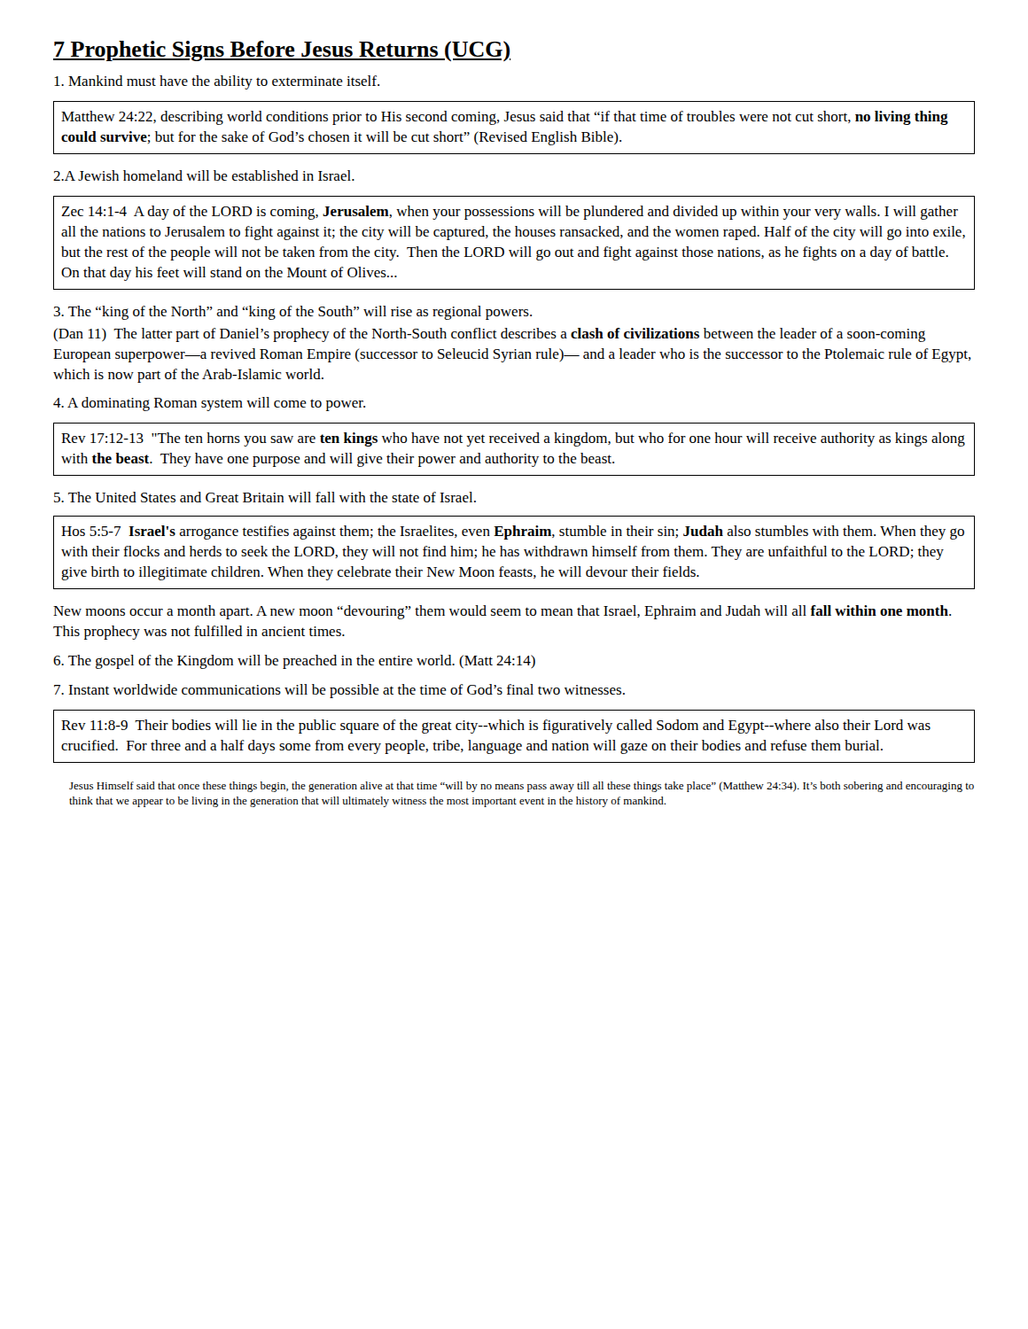7 Prophetic Signs Before Jesus Returns (UCG)
1. Mankind must have the ability to exterminate itself.
Matthew 24:22, describing world conditions prior to His second coming, Jesus said that “if that time of troubles were not cut short, no living thing could survive; but for the sake of God’s chosen it will be cut short” (Revised English Bible).
2.A Jewish homeland will be established in Israel.
Zec 14:1-4 A day of the LORD is coming, Jerusalem, when your possessions will be plundered and divided up within your very walls. I will gather all the nations to Jerusalem to fight against it; the city will be captured, the houses ransacked, and the women raped. Half of the city will go into exile, but the rest of the people will not be taken from the city. Then the LORD will go out and fight against those nations, as he fights on a day of battle. On that day his feet will stand on the Mount of Olives...
3. The “king of the North” and “king of the South” will rise as regional powers.
(Dan 11) The latter part of Daniel’s prophecy of the North-South conflict describes a clash of civilizations between the leader of a soon-coming European superpower—a revived Roman Empire (successor to Seleucid Syrian rule)— and a leader who is the successor to the Ptolemaic rule of Egypt, which is now part of the Arab-Islamic world.
4. A dominating Roman system will come to power.
Rev 17:12-13 "The ten horns you saw are ten kings who have not yet received a kingdom, but who for one hour will receive authority as kings along with the beast. They have one purpose and will give their power and authority to the beast.
5. The United States and Great Britain will fall with the state of Israel.
Hos 5:5-7 Israel's arrogance testifies against them; the Israelites, even Ephraim, stumble in their sin; Judah also stumbles with them. When they go with their flocks and herds to seek the LORD, they will not find him; he has withdrawn himself from them. They are unfaithful to the LORD; they give birth to illegitimate children. When they celebrate their New Moon feasts, he will devour their fields.
New moons occur a month apart. A new moon “devouring” them would seem to mean that Israel, Ephraim and Judah will all fall within one month. This prophecy was not fulfilled in ancient times.
6. The gospel of the Kingdom will be preached in the entire world. (Matt 24:14)
7. Instant worldwide communications will be possible at the time of God’s final two witnesses.
Rev 11:8-9 Their bodies will lie in the public square of the great city--which is figuratively called Sodom and Egypt--where also their Lord was crucified. For three and a half days some from every people, tribe, language and nation will gaze on their bodies and refuse them burial.
Jesus Himself said that once these things begin, the generation alive at that time “will by no means pass away till all these things take place” (Matthew 24:34). It’s both sobering and encouraging to think that we appear to be living in the generation that will ultimately witness the most important event in the history of mankind.